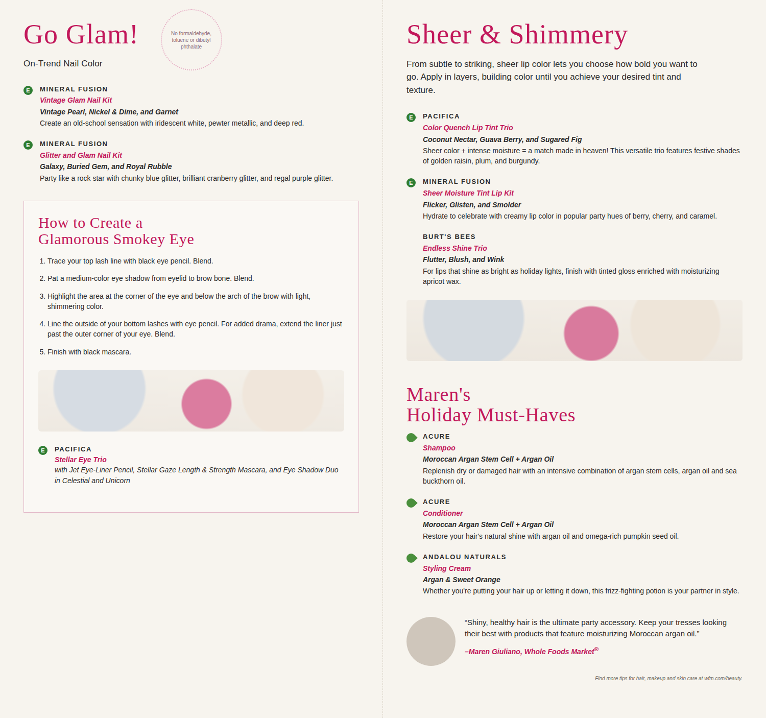No formaldehyde, toluene or dibutyl phthalate
Go Glam!
On-Trend Nail Color
E
Mineral Fusion
Vintage Glam Nail Kit
Vintage Pearl, Nickel & Dime, and Garnet
Create an old-school sensation with iridescent white, pewter metallic, and deep red.
E
Mineral Fusion
Glitter and Glam Nail Kit
Galaxy, Buried Gem, and Royal Rubble
Party like a rock star with chunky blue glitter, brilliant cranberry glitter, and regal purple glitter.
How to Create a
Glamorous Smokey Eye
Trace your top lash line with black eye pencil. Blend.
Pat a medium-color eye shadow from eyelid to brow bone. Blend.
Highlight the area at the corner of the eye and below the arch of the brow with light, shimmering color.
Line the outside of your bottom lashes with eye pencil. For added drama, extend the liner just past the outer corner of your eye. Blend.
Finish with black mascara.
E
Pacifica
Stellar Eye Trio
with Jet Eye-Liner Pencil, Stellar Gaze Length & Strength Mascara, and Eye Shadow Duo in Celestial and Unicorn
Sheer & Shimmery
From subtle to striking, sheer lip color lets you choose how bold you want to go. Apply in layers, building color until you achieve your desired tint and texture.
E
Pacifica
Color Quench Lip Tint Trio
Coconut Nectar, Guava Berry, and Sugared Fig
Sheer color + intense moisture = a match made in heaven! This versatile trio features festive shades of golden raisin, plum, and burgundy.
E
Mineral Fusion
Sheer Moisture Tint Lip Kit
Flicker, Glisten, and Smolder
Hydrate to celebrate with creamy lip color in popular party hues of berry, cherry, and caramel.
Burt's Bees
Endless Shine Trio
Flutter, Blush, and Wink
For lips that shine as bright as holiday lights, finish with tinted gloss enriched with moisturizing apricot wax.
Maren's
Holiday Must-Haves
leaf
Acure
Shampoo
Moroccan Argan Stem Cell + Argan Oil
Replenish dry or damaged hair with an intensive combination of argan stem cells, argan oil and sea buckthorn oil.
leaf
Acure
Conditioner
Moroccan Argan Stem Cell + Argan Oil
Restore your hair's natural shine with argan oil and omega-rich pumpkin seed oil.
leaf
Andalou Naturals
Styling Cream
Argan & Sweet Orange
Whether you're putting your hair up or letting it down, this frizz-fighting potion is your partner in style.
“Shiny, healthy hair is the ultimate party accessory. Keep your tresses looking their best with products that feature moisturizing Moroccan argan oil.”
–Maren Giuliano, Whole Foods Market®
Find more tips for hair, makeup and skin care at wfm.com/beauty.